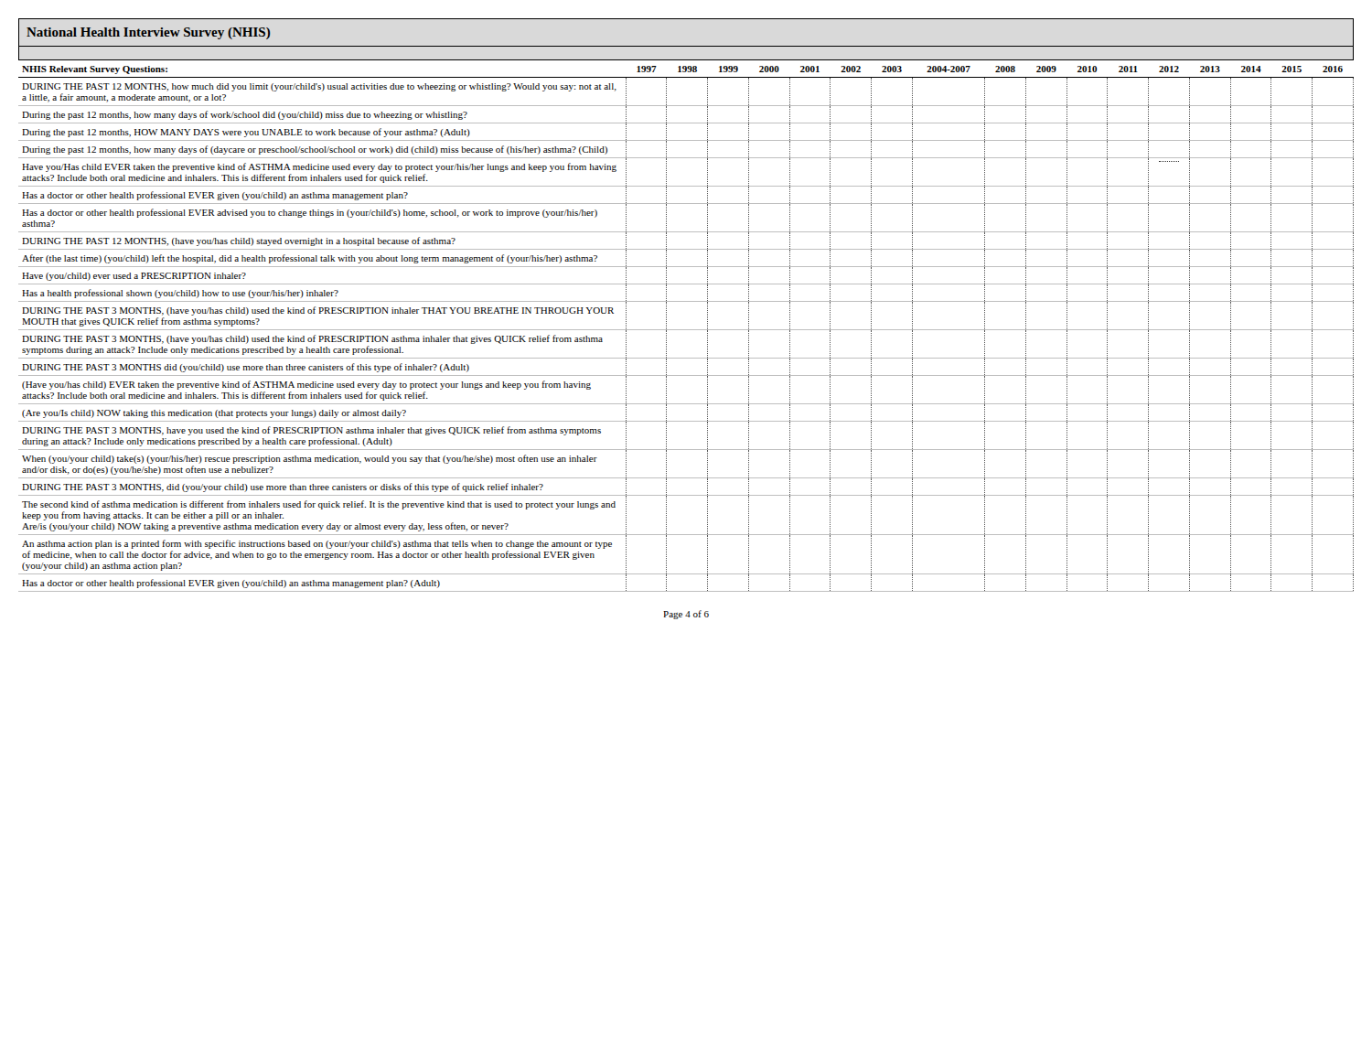National Health Interview Survey (NHIS)
| NHIS Relevant Survey Questions: | 1997 | 1998 | 1999 | 2000 | 2001 | 2002 | 2003 | 2004-2007 | 2008 | 2009 | 2010 | 2011 | 2012 | 2013 | 2014 | 2015 | 2016 |
| --- | --- | --- | --- | --- | --- | --- | --- | --- | --- | --- | --- | --- | --- | --- | --- | --- | --- |
| DURING THE PAST 12 MONTHS, how much did you limit (your/child's) usual activities due to wheezing or whistling? Would you say: not at all, a little, a fair amount, a moderate amount, or a lot? | | | | | | | | | | | | | | | | | |
| During the past 12 months, how many days of work/school did (you/child) miss due to wheezing or whistling? | | | | | | | | | | | | | | | | | |
| During the past 12 months, HOW MANY DAYS were you UNABLE to work because of your asthma? (Adult) | | | | | | | | | | | | | | | | | |
| During the past 12 months, how many days of (daycare or preschool/school/school or work) did (child) miss because of (his/her) asthma? (Child) | | | | | | | | | | | | | | | | | |
| Have you/Has child EVER taken the preventive kind of ASTHMA medicine used every day to protect your/his/her lungs and keep you from having attacks? Include both oral medicine and inhalers. This is different from inhalers used for quick relief. | | | | | | | | | | | | | | | | | |
| Has a doctor or other health professional EVER given (you/child) an asthma management plan? | | | | | | | | | | | | | | | | | |
| Has a doctor or other health professional EVER advised you to change things in (your/child's) home, school, or work to improve (your/his/her) asthma? | | | | | | | | | | | | | | | | | |
| DURING THE PAST 12 MONTHS, (have you/has child) stayed overnight in a hospital because of asthma? | | | | | | | | | | | | | | | | | |
| After (the last time) (you/child) left the hospital, did a health professional talk with you about long term management of (your/his/her) asthma? | | | | | | | | | | | | | | | | | |
| Have (you/child) ever used a PRESCRIPTION inhaler? | | | | | | | | | | | | | | | | | |
| Has a health professional shown (you/child) how to use (your/his/her) inhaler? | | | | | | | | | | | | | | | | | |
| DURING THE PAST 3 MONTHS, (have you/has child) used the kind of PRESCRIPTION inhaler THAT YOU BREATHE IN THROUGH YOUR MOUTH that gives QUICK relief from asthma symptoms? | | | | | | | | | | | | | | | | | |
| DURING THE PAST 3 MONTHS, (have you/has child) used the kind of PRESCRIPTION asthma inhaler that gives QUICK relief from asthma symptoms during an attack? Include only medications prescribed by a health care professional. | | | | | | | | | | | | | | | | | |
| DURING THE PAST 3 MONTHS did (you/child) use more than three canisters of this type of inhaler? (Adult) | | | | | | | | | | | | | | | | | |
| (Have you/has child) EVER taken the preventive kind of ASTHMA medicine used every day to protect your lungs and keep you from having attacks? Include both oral medicine and inhalers. This is different from inhalers used for quick relief. | | | | | | | | | | | | | | | | | |
| (Are you/Is child) NOW taking this medication (that protects your lungs) daily or almost daily? | | | | | | | | | | | | | | | | | |
| DURING THE PAST 3 MONTHS, have you used the kind of PRESCRIPTION asthma inhaler that gives QUICK relief from asthma symptoms during an attack? Include only medications prescribed by a health care professional. (Adult) | | | | | | | | | | | | | | | | | |
| When (you/your child) take(s) (your/his/her) rescue prescription asthma medication, would you say that (you/he/she) most often use an inhaler and/or disk, or do(es) (you/he/she) most often use a nebulizer? | | | | | | | | | | | | | | | | | |
| DURING THE PAST 3 MONTHS, did (you/your child) use more than three canisters or disks of this type of quick relief inhaler? | | | | | | | | | | | | | | | | | |
| The second kind of asthma medication is different from inhalers used for quick relief. It is the preventive kind that is used to protect your lungs and keep you from having attacks. It can be either a pill or an inhaler. Are/is (you/your child) NOW taking a preventive asthma medication every day or almost every day, less often, or never? | | | | | | | | | | | | | | | | | |
| An asthma action plan is a printed form with specific instructions based on (your/your child's) asthma that tells when to change the amount or type of medicine, when to call the doctor for advice, and when to go to the emergency room. Has a doctor or other health professional EVER given (you/your child) an asthma action plan? | | | | | | | | | | | | | | | | | |
| Has a doctor or other health professional EVER given (you/child) an asthma management plan? (Adult) | | | | | | | | | | | | | | | | | |
Page 4 of 6